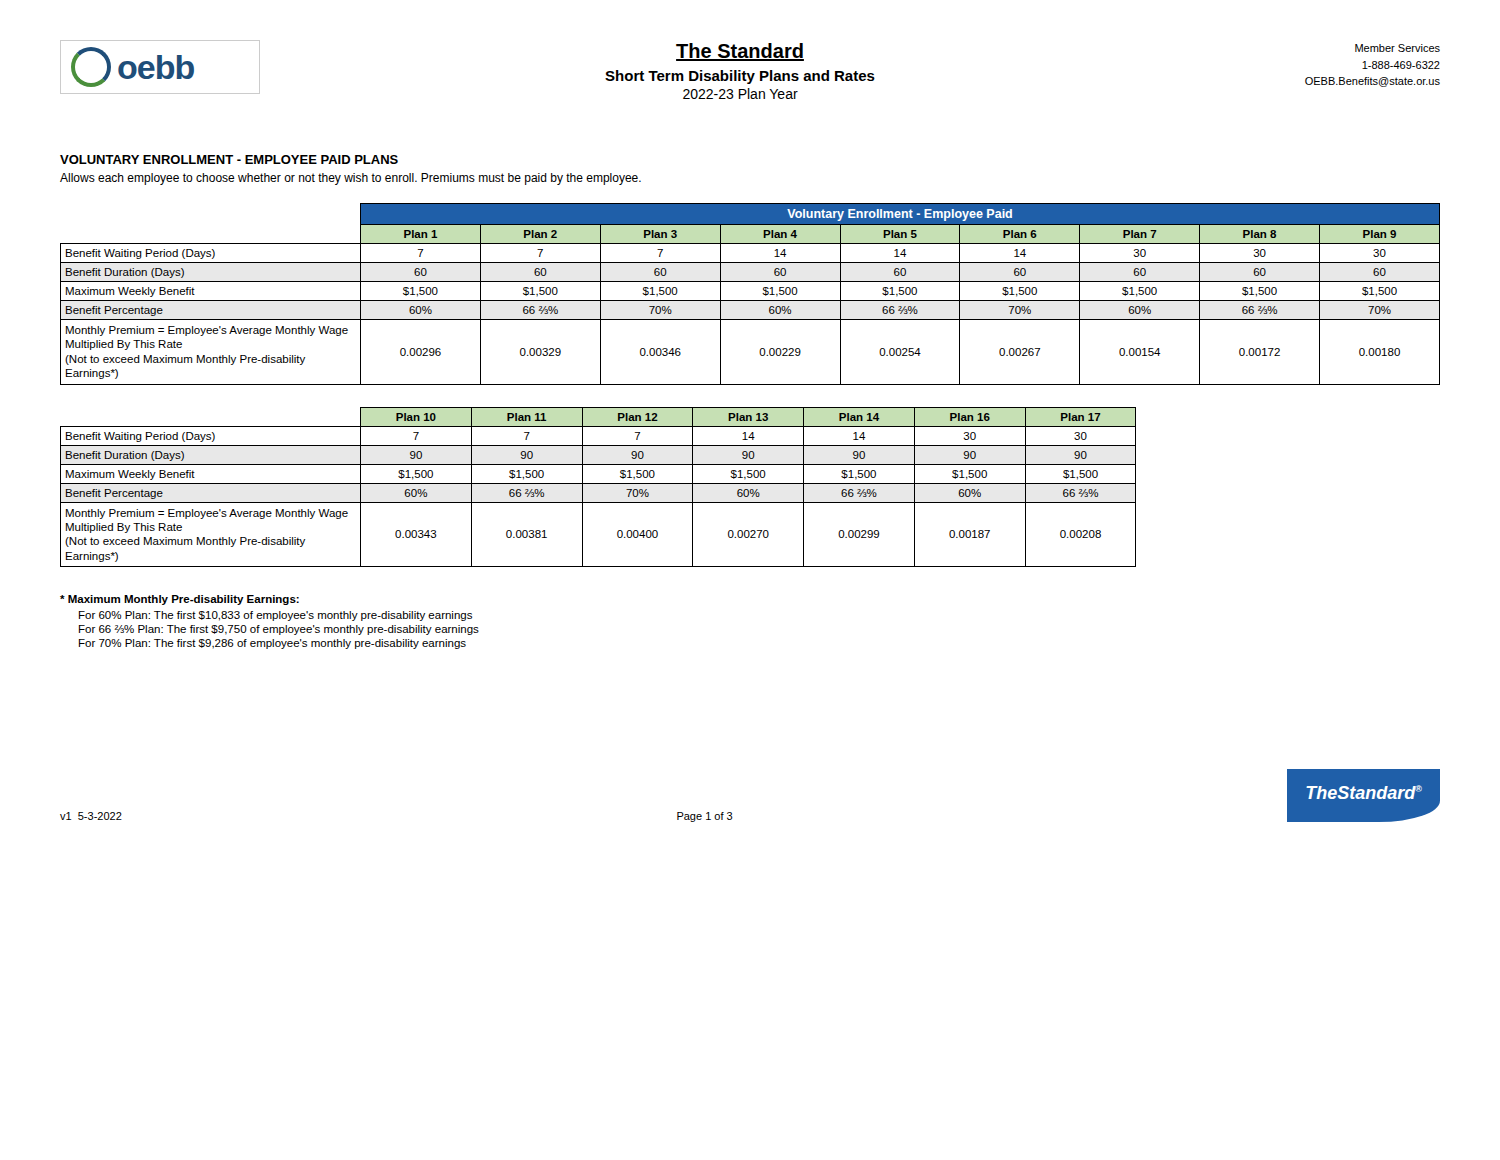oebb
The Standard
Short Term Disability Plans and Rates
2022-23 Plan Year
Member Services
1-888-469-6322
OEBB.Benefits@state.or.us
VOLUNTARY ENROLLMENT - EMPLOYEE PAID PLANS
Allows each employee to choose whether or not they wish to enroll. Premiums must be paid by the employee.
| | Voluntary Enrollment - Employee Paid |
| | Plan 1 | Plan 2 | Plan 3 | Plan 4 | Plan 5 | Plan 6 | Plan 7 | Plan 8 | Plan 9 |
| Benefit Waiting Period (Days) | 7 | 7 | 7 | 14 | 14 | 14 | 30 | 30 | 30 |
| Benefit Duration (Days) | 60 | 60 | 60 | 60 | 60 | 60 | 60 | 60 | 60 |
| Maximum Weekly Benefit | $1,500 | $1,500 | $1,500 | $1,500 | $1,500 | $1,500 | $1,500 | $1,500 | $1,500 |
| Benefit Percentage | 60% | 66 ⅔% | 70% | 60% | 66 ⅔% | 70% | 60% | 66 ⅔% | 70% |
| Monthly Premium = Employee's Average Monthly Wage Multiplied By This Rate (Not to exceed Maximum Monthly Pre-disability Earnings*) | 0.00296 | 0.00329 | 0.00346 | 0.00229 | 0.00254 | 0.00267 | 0.00154 | 0.00172 | 0.00180 |
| | Plan 10 | Plan 11 | Plan 12 | Plan 13 | Plan 14 | Plan 16 | Plan 17 |
| Benefit Waiting Period (Days) | 7 | 7 | 7 | 14 | 14 | 30 | 30 |
| Benefit Duration (Days) | 90 | 90 | 90 | 90 | 90 | 90 | 90 |
| Maximum Weekly Benefit | $1,500 | $1,500 | $1,500 | $1,500 | $1,500 | $1,500 | $1,500 |
| Benefit Percentage | 60% | 66 ⅔% | 70% | 60% | 66 ⅔% | 60% | 66 ⅔% |
| Monthly Premium = Employee's Average Monthly Wage Multiplied By This Rate (Not to exceed Maximum Monthly Pre-disability Earnings*) | 0.00343 | 0.00381 | 0.00400 | 0.00270 | 0.00299 | 0.00187 | 0.00208 |
* Maximum Monthly Pre-disability Earnings:
For 60% Plan: The first $10,833 of employee's monthly pre-disability earnings
For 66 ⅔% Plan: The first $9,750 of employee's monthly pre-disability earnings
For 70% Plan: The first $9,286 of employee's monthly pre-disability earnings
v1 5-3-2022
Page 1 of 3
TheStandard®